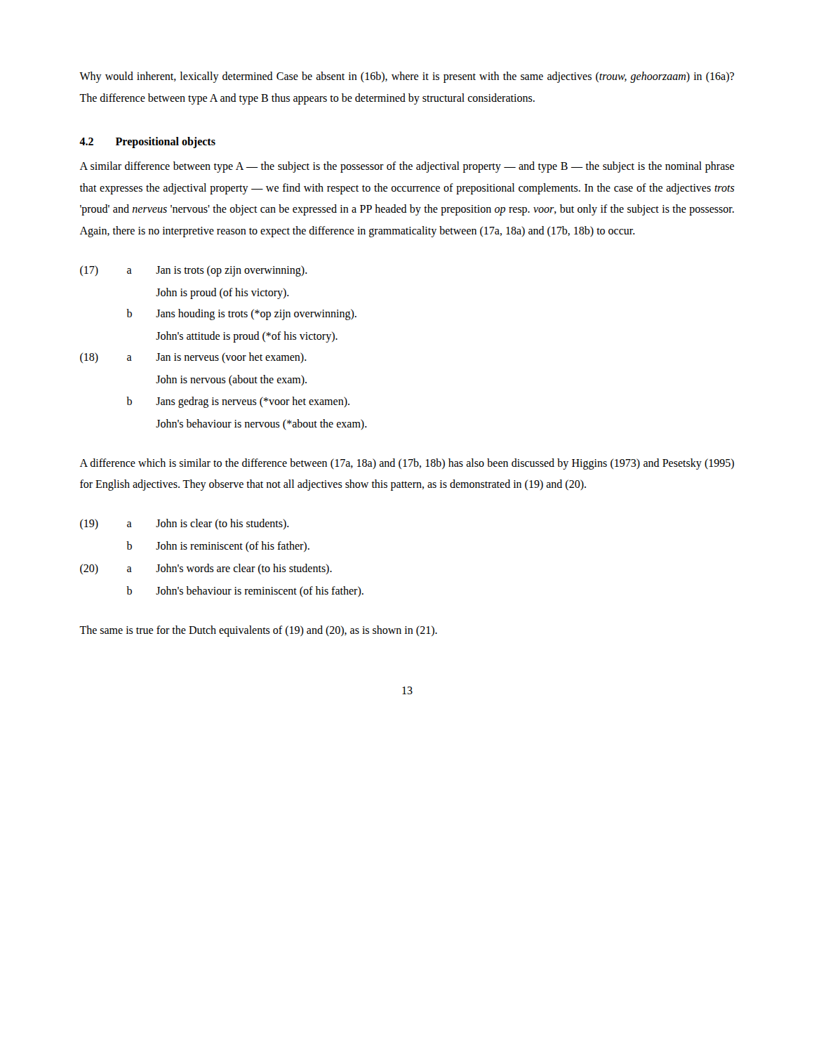Why would inherent, lexically determined Case be absent in (16b), where it is present with the same adjectives (trouw, gehoorzaam) in (16a)? The difference between type A and type B thus appears to be determined by structural considerations.
4.2 Prepositional objects
A similar difference between type A — the subject is the possessor of the adjectival property — and type B — the subject is the nominal phrase that expresses the adjectival property — we find with respect to the occurrence of prepositional complements. In the case of the adjectives trots 'proud' and nerveus 'nervous' the object can be expressed in a PP headed by the preposition op resp. voor, but only if the subject is the possessor. Again, there is no interpretive reason to expect the difference in grammaticality between (17a, 18a) and (17b, 18b) to occur.
(17) aJan is trots (op zijn overwinning).
John is proud (of his victory).
bJans houding is trots (*op zijn overwinning).
John's attitude is proud (*of his victory).
(18) aJan is nerveus (voor het examen).
John is nervous (about the exam).
bJans gedrag is nerveus (*voor het examen).
John's behaviour is nervous (*about the exam).
A difference which is similar to the difference between (17a, 18a) and (17b, 18b) has also been discussed by Higgins (1973) and Pesetsky (1995) for English adjectives. They observe that not all adjectives show this pattern, as is demonstrated in (19) and (20).
(19) aJohn is clear (to his students).
bJohn is reminiscent (of his father).
(20) aJohn's words are clear (to his students).
bJohn's behaviour is reminiscent (of his father).
The same is true for the Dutch equivalents of (19) and (20), as is shown in (21).
13